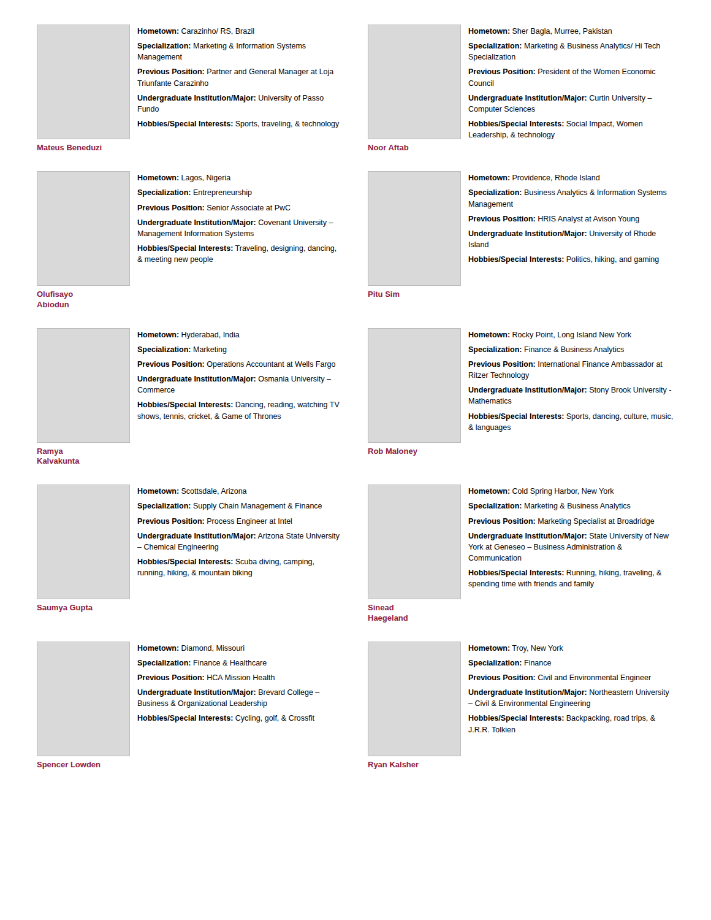Mateus Beneduzi
Hometown: Carazinho/ RS, Brazil
Specialization: Marketing & Information Systems Management
Previous Position: Partner and General Manager at Loja Triunfante Carazinho
Undergraduate Institution/Major: University of Passo Fundo
Hobbies/Special Interests: Sports, traveling, & technology
Noor Aftab
Hometown: Sher Bagla, Murree, Pakistan
Specialization: Marketing & Business Analytics/ Hi Tech Specialization
Previous Position: President of the Women Economic Council
Undergraduate Institution/Major: Curtin University – Computer Sciences
Hobbies/Special Interests: Social Impact, Women Leadership, & technology
Olufisayo
Abiodun
Hometown: Lagos, Nigeria
Specialization: Entrepreneurship
Previous Position: Senior Associate at PwC
Undergraduate Institution/Major: Covenant University – Management Information Systems
Hobbies/Special Interests: Traveling, designing, dancing, & meeting new people
Pitu Sim
Hometown: Providence, Rhode Island
Specialization: Business Analytics & Information Systems Management
Previous Position: HRIS Analyst at Avison Young
Undergraduate Institution/Major: University of Rhode Island
Hobbies/Special Interests: Politics, hiking, and gaming
Ramya
Kalvakunta
Hometown: Hyderabad, India
Specialization: Marketing
Previous Position: Operations Accountant at Wells Fargo
Undergraduate Institution/Major: Osmania University – Commerce
Hobbies/Special Interests: Dancing, reading, watching TV shows, tennis, cricket, & Game of Thrones
Rob Maloney
Hometown: Rocky Point, Long Island New York
Specialization: Finance & Business Analytics
Previous Position: International Finance Ambassador at Ritzer Technology
Undergraduate Institution/Major: Stony Brook University - Mathematics
Hobbies/Special Interests: Sports, dancing, culture, music, & languages
Saumya Gupta
Hometown: Scottsdale, Arizona
Specialization: Supply Chain Management & Finance
Previous Position: Process Engineer at Intel
Undergraduate Institution/Major: Arizona State University – Chemical Engineering
Hobbies/Special Interests: Scuba diving, camping, running, hiking, & mountain biking
Sinead
Haegeland
Hometown: Cold Spring Harbor, New York
Specialization: Marketing & Business Analytics
Previous Position: Marketing Specialist at Broadridge
Undergraduate Institution/Major: State University of New York at Geneseo – Business Administration & Communication
Hobbies/Special Interests: Running, hiking, traveling, & spending time with friends and family
Spencer Lowden
Hometown: Diamond, Missouri
Specialization: Finance & Healthcare
Previous Position: HCA Mission Health
Undergraduate Institution/Major: Brevard College – Business & Organizational Leadership
Hobbies/Special Interests: Cycling, golf, & Crossfit
Ryan Kalsher
Hometown: Troy, New York
Specialization: Finance
Previous Position: Civil and Environmental Engineer
Undergraduate Institution/Major: Northeastern University – Civil & Environmental Engineering
Hobbies/Special Interests: Backpacking, road trips, & J.R.R. Tolkien